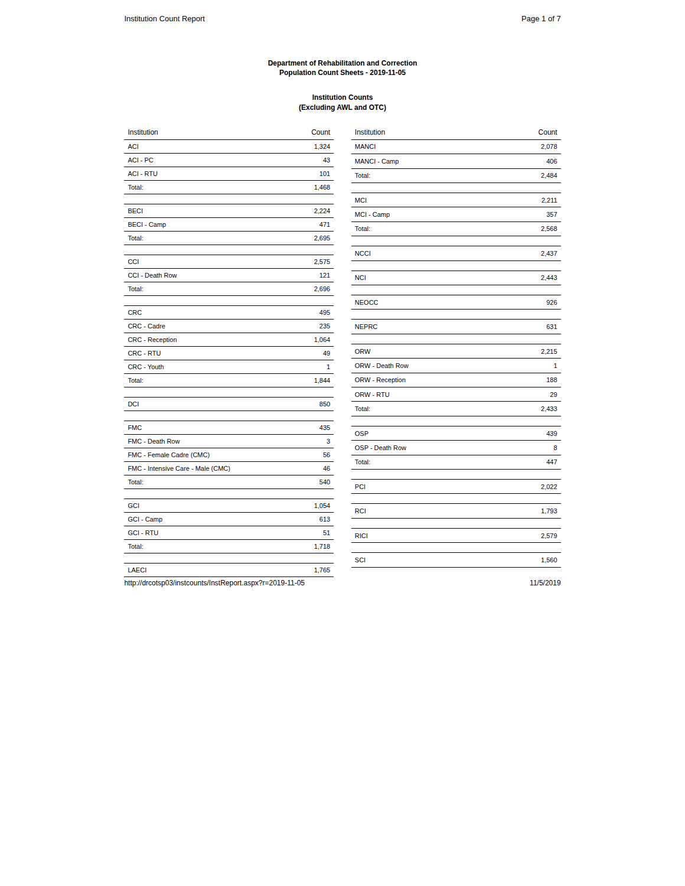Institution Count Report
Page 1 of 7
Department of Rehabilitation and Correction
Population Count Sheets - 2019-11-05
Institution Counts
(Excluding AWL and OTC)
| Institution | Count |
| --- | --- |
| ACI | 1,324 |
| ACI - PC | 43 |
| ACI - RTU | 101 |
| Total: | 1,468 |
| BECI | 2,224 |
| BECI - Camp | 471 |
| Total: | 2,695 |
| CCI | 2,575 |
| CCI - Death Row | 121 |
| Total: | 2,696 |
| CRC | 495 |
| CRC - Cadre | 235 |
| CRC - Reception | 1,064 |
| CRC - RTU | 49 |
| CRC - Youth | 1 |
| Total: | 1,844 |
| DCI | 850 |
| FMC | 435 |
| FMC - Death Row | 3 |
| FMC - Female Cadre (CMC) | 56 |
| FMC - Intensive Care - Male (CMC) | 46 |
| Total: | 540 |
| GCI | 1,054 |
| GCI - Camp | 613 |
| GCI - RTU | 51 |
| Total: | 1,718 |
| LAECI | 1,765 |
| Institution | Count |
| --- | --- |
| MANCI | 2,078 |
| MANCI - Camp | 406 |
| Total: | 2,484 |
| MCI | 2,211 |
| MCI - Camp | 357 |
| Total: | 2,568 |
| NCCI | 2,437 |
| NCI | 2,443 |
| NEOCC | 926 |
| NEPRC | 631 |
| ORW | 2,215 |
| ORW - Death Row | 1 |
| ORW - Reception | 188 |
| ORW - RTU | 29 |
| Total: | 2,433 |
| OSP | 439 |
| OSP - Death Row | 8 |
| Total: | 447 |
| PCI | 2,022 |
| RCI | 1,793 |
| RICI | 2,579 |
| SCI | 1,560 |
http://drcotsp03/instcounts/InstReport.aspx?r=2019-11-05
11/5/2019